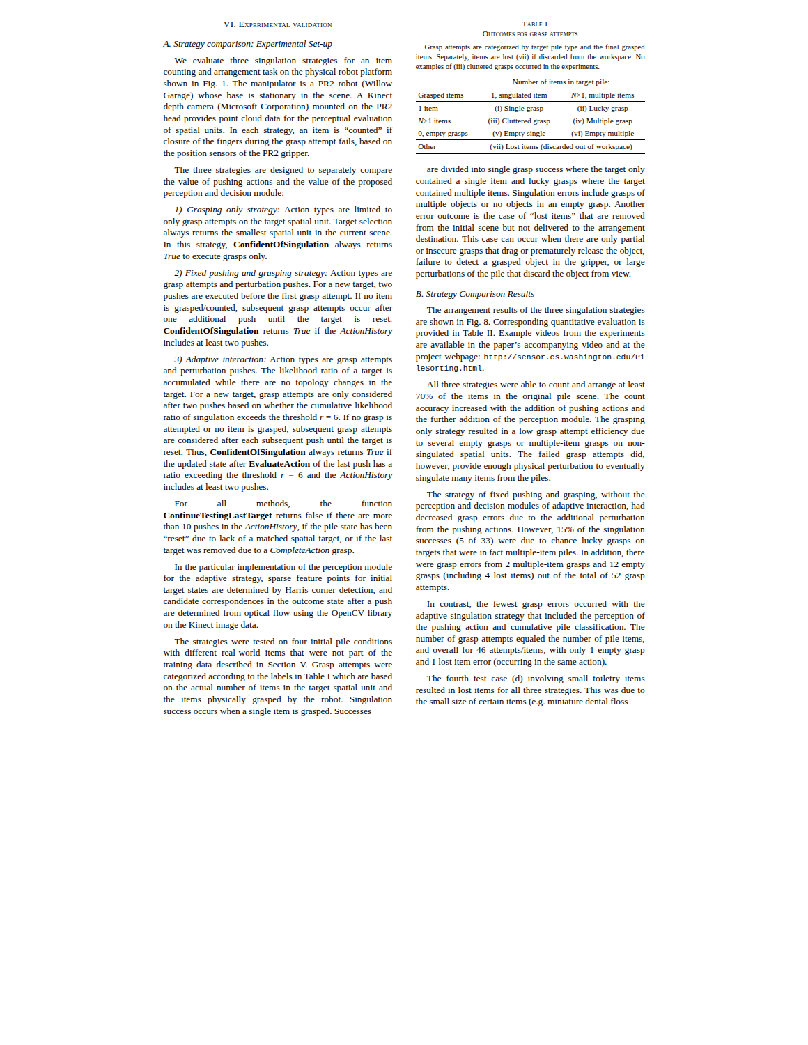VI. Experimental validation
A. Strategy comparison: Experimental Set-up
We evaluate three singulation strategies for an item counting and arrangement task on the physical robot platform shown in Fig. 1. The manipulator is a PR2 robot (Willow Garage) whose base is stationary in the scene. A Kinect depth-camera (Microsoft Corporation) mounted on the PR2 head provides point cloud data for the perceptual evaluation of spatial units. In each strategy, an item is “counted” if closure of the fingers during the grasp attempt fails, based on the position sensors of the PR2 gripper.
The three strategies are designed to separately compare the value of pushing actions and the value of the proposed perception and decision module:
1) Grasping only strategy: Action types are limited to only grasp attempts on the target spatial unit. Target selection always returns the smallest spatial unit in the current scene. In this strategy, ConfidentOfSingulation always returns True to execute grasps only.
2) Fixed pushing and grasping strategy: Action types are grasp attempts and perturbation pushes. For a new target, two pushes are executed before the first grasp attempt. If no item is grasped/counted, subsequent grasp attempts occur after one additional push until the target is reset. ConfidentOfSingulation returns True if the ActionHistory includes at least two pushes.
3) Adaptive interaction: Action types are grasp attempts and perturbation pushes. The likelihood ratio of a target is accumulated while there are no topology changes in the target. For a new target, grasp attempts are only considered after two pushes based on whether the cumulative likelihood ratio of singulation exceeds the threshold r = 6. If no grasp is attempted or no item is grasped, subsequent grasp attempts are considered after each subsequent push until the target is reset. Thus, ConfidentOfSingulation always returns True if the updated state after EvaluateAction of the last push has a ratio exceeding the threshold r = 6 and the ActionHistory includes at least two pushes.
For all methods, the function ContinueTestingLastTarget returns false if there are more than 10 pushes in the ActionHistory, if the pile state has been “reset” due to lack of a matched spatial target, or if the last target was removed due to a CompleteAction grasp.
In the particular implementation of the perception module for the adaptive strategy, sparse feature points for initial target states are determined by Harris corner detection, and candidate correspondences in the outcome state after a push are determined from optical flow using the OpenCV library on the Kinect image data.
The strategies were tested on four initial pile conditions with different real-world items that were not part of the training data described in Section V. Grasp attempts were categorized according to the labels in Table I which are based on the actual number of items in the target spatial unit and the items physically grasped by the robot. Singulation success occurs when a single item is grasped. Successes
Table IOutcomes for grasp attempts
Grasp attempts are categorized by target pile type and the final grasped items. Separately, items are lost (vii) if discarded from the workspace. No examples of (iii) cluttered grasps occurred in the experiments.
| | Number of items in target pile: |
| Grasped items | 1, singulated item | N >1, multiple items |
| 1 item | (i) Single grasp | (ii) Lucky grasp |
| N >1 items | (iii) Cluttered grasp | (iv) Multiple grasp |
| 0, empty grasps | (v) Empty single | (vi) Empty multiple |
| Other | (vii) Lost items (discarded out of workspace) |
are divided into single grasp success where the target only contained a single item and lucky grasps where the target contained multiple items. Singulation errors include grasps of multiple objects or no objects in an empty grasp. Another error outcome is the case of “lost items” that are removed from the initial scene but not delivered to the arrangement destination. This case can occur when there are only partial or insecure grasps that drag or prematurely release the object, failure to detect a grasped object in the gripper, or large perturbations of the pile that discard the object from view.
B. Strategy Comparison Results
The arrangement results of the three singulation strategies are shown in Fig. 8. Corresponding quantitative evaluation is provided in Table II. Example videos from the experiments are available in the paper’s accompanying video and at the project webpage: http://sensor.cs.washington.edu/PileSorting.html.
All three strategies were able to count and arrange at least 70% of the items in the original pile scene. The count accuracy increased with the addition of pushing actions and the further addition of the perception module. The grasping only strategy resulted in a low grasp attempt efficiency due to several empty grasps or multiple-item grasps on non-singulated spatial units. The failed grasp attempts did, however, provide enough physical perturbation to eventually singulate many items from the piles.
The strategy of fixed pushing and grasping, without the perception and decision modules of adaptive interaction, had decreased grasp errors due to the additional perturbation from the pushing actions. However, 15% of the singulation successes (5 of 33) were due to chance lucky grasps on targets that were in fact multiple-item piles. In addition, there were grasp errors from 2 multiple-item grasps and 12 empty grasps (including 4 lost items) out of the total of 52 grasp attempts.
In contrast, the fewest grasp errors occurred with the adaptive singulation strategy that included the perception of the pushing action and cumulative pile classification. The number of grasp attempts equaled the number of pile items, and overall for 46 attempts/items, with only 1 empty grasp and 1 lost item error (occurring in the same action).
The fourth test case (d) involving small toiletry items resulted in lost items for all three strategies. This was due to the small size of certain items (e.g. miniature dental floss